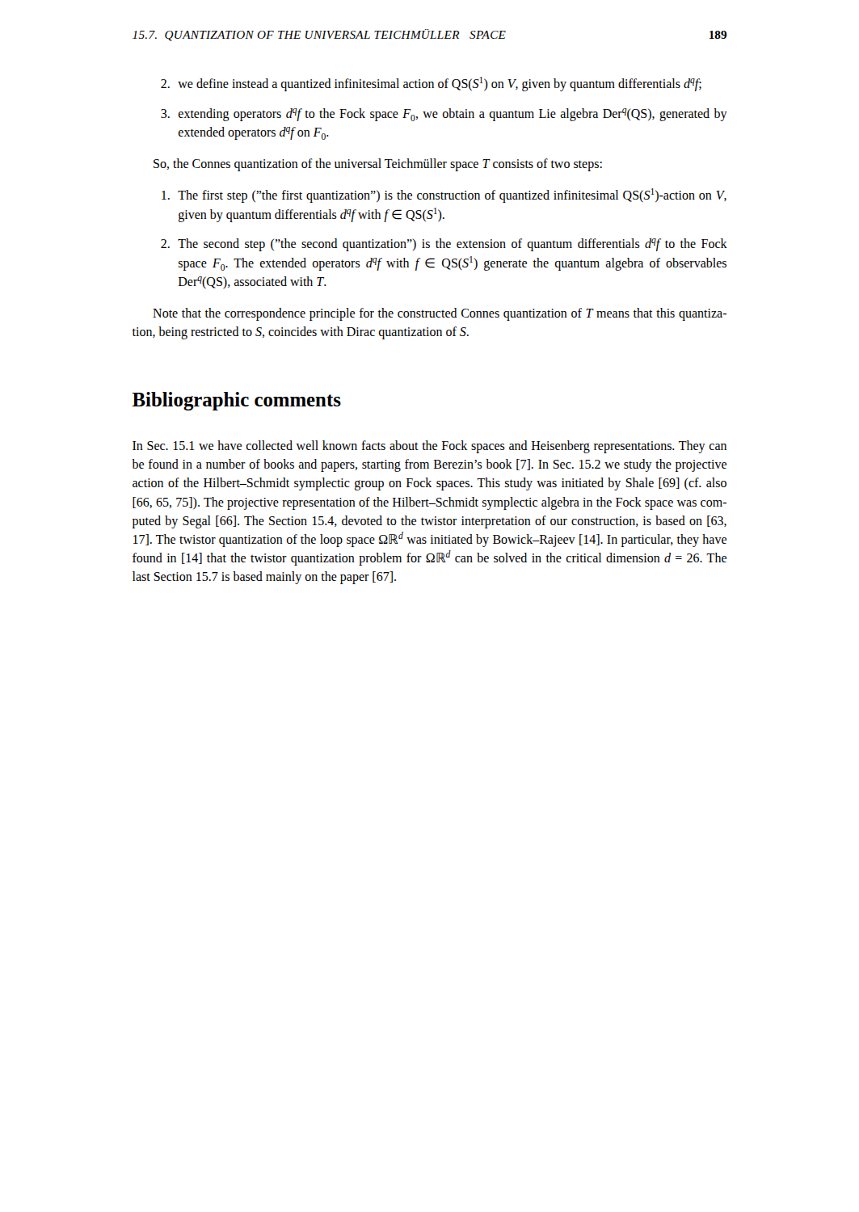15.7. QUANTIZATION OF THE UNIVERSAL TEICHMÜLLER SPACE189
we define instead a quantized infinitesimal action of QS(S1) on V, given by quantum differentials dqf;
extending operators dqf to the Fock space F0, we obtain a quantum Lie algebra Derq(QS), generated by extended operators dqf on F0.
So, the Connes quantization of the universal Teichmüller space T consists of two steps:
The first step (”the first quantization”) is the construction of quantized infinitesimal QS(S1)-action on V, given by quantum differentials dqf with f ∈ QS(S1).
The second step (”the second quantization”) is the extension of quantum differentials dqf to the Fock space F0. The extended operators dqf with f ∈ QS(S1) generate the quantum algebra of observables Derq(QS), associated with T.
Note that the correspondence principle for the constructed Connes quantization of T means that this quantization, being restricted to S, coincides with Dirac quantization of S.
Bibliographic comments
In Sec. 15.1 we have collected well known facts about the Fock spaces and Heisenberg representations. They can be found in a number of books and papers, starting from Berezin’s book [7]. In Sec. 15.2 we study the projective action of the Hilbert–Schmidt symplectic group on Fock spaces. This study was initiated by Shale [69] (cf. also [66, 65, 75]). The projective representation of the Hilbert–Schmidt symplectic algebra in the Fock space was computed by Segal [66]. The Section 15.4, devoted to the twistor interpretation of our construction, is based on [63, 17]. The twistor quantization of the loop space Ωℝd was initiated by Bowick–Rajeev [14]. In particular, they have found in [14] that the twistor quantization problem for Ωℝd can be solved in the critical dimension d = 26. The last Section 15.7 is based mainly on the paper [67].